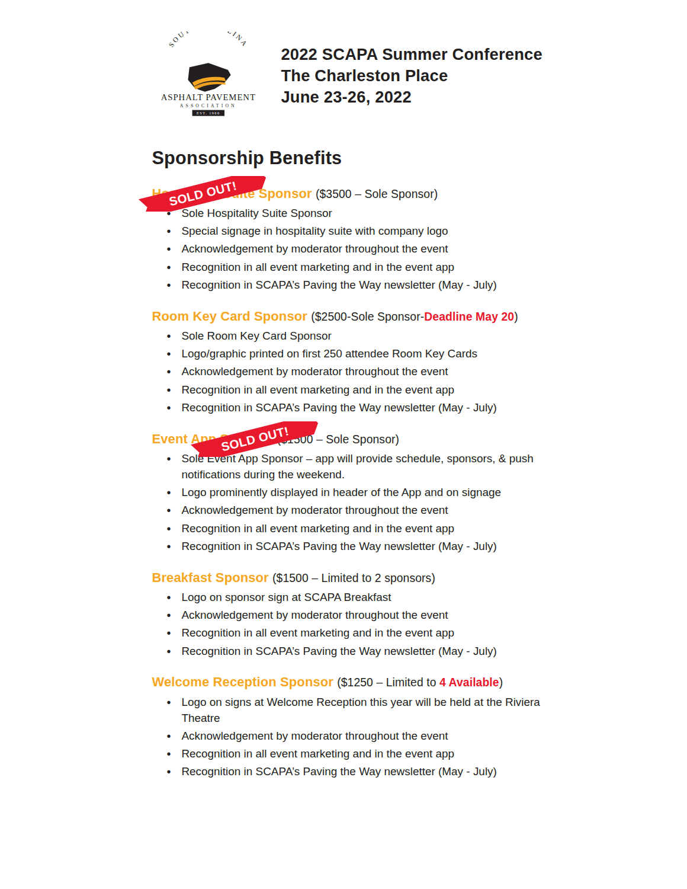SOUTH CAROLINA ASPHALT PAVEMENT ASSOCIATION EST. 1966
2022 SCAPA Summer Conference
The Charleston Place
June 23-26, 2022
Sponsorship Benefits
SOLD OUT!
Hospitality Suite Sponsor ($3500 – Sole Sponsor)
Sole Hospitality Suite Sponsor
Special signage in hospitality suite with company logo
Acknowledgement by moderator throughout the event
Recognition in all event marketing and in the event app
Recognition in SCAPA’s Paving the Way newsletter (May - July)
Room Key Card Sponsor ($2500-Sole Sponsor-Deadline May 20)
Sole Room Key Card Sponsor
Logo/graphic printed on first 250 attendee Room Key Cards
Acknowledgement by moderator throughout the event
Recognition in all event marketing and in the event app
Recognition in SCAPA’s Paving the Way newsletter (May - July)
SOLD OUT!
Event App Sponsor ($1500 – Sole Sponsor)
Sole Event App Sponsor – app will provide schedule, sponsors, & push notifications during the weekend.
Logo prominently displayed in header of the App and on signage
Acknowledgement by moderator throughout the event
Recognition in all event marketing and in the event app
Recognition in SCAPA’s Paving the Way newsletter (May - July)
Breakfast Sponsor ($1500 – Limited to 2 sponsors)
Logo on sponsor sign at SCAPA Breakfast
Acknowledgement by moderator throughout the event
Recognition in all event marketing and in the event app
Recognition in SCAPA’s Paving the Way newsletter (May - July)
Welcome Reception Sponsor ($1250 – Limited to 4 Available)
Logo on signs at Welcome Reception this year will be held at the Riviera Theatre
Acknowledgement by moderator throughout the event
Recognition in all event marketing and in the event app
Recognition in SCAPA’s Paving the Way newsletter (May - July)